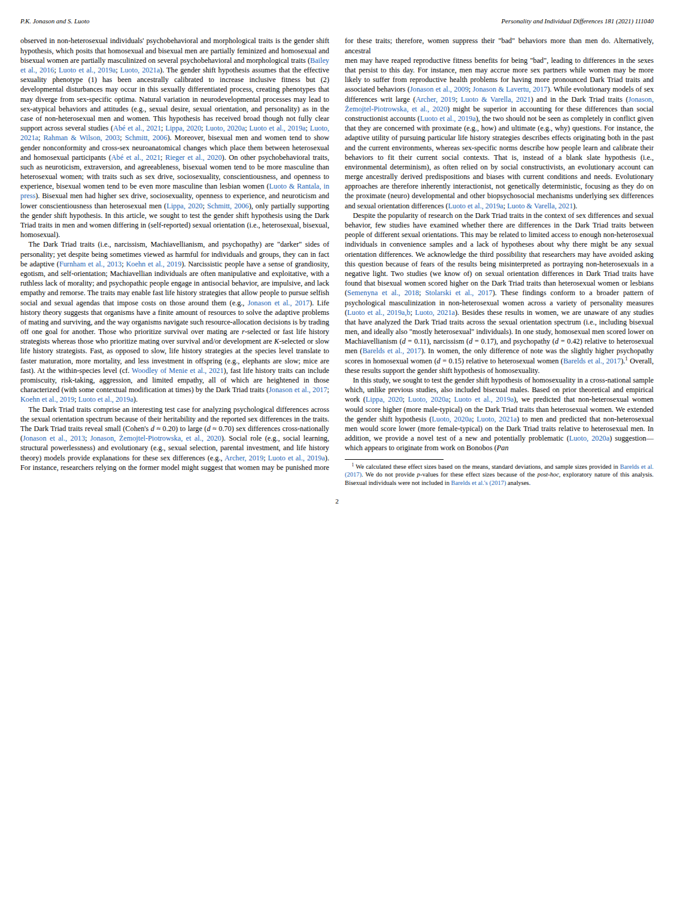P.K. Jonason and S. Luoto
Personality and Individual Differences 181 (2021) 111040
observed in non-heterosexual individuals' psychobehavioral and morphological traits is the gender shift hypothesis, which posits that homosexual and bisexual men are partially feminized and homosexual and bisexual women are partially masculinized on several psychobehavioral and morphological traits (Bailey et al., 2016; Luoto et al., 2019a; Luoto, 2021a). The gender shift hypothesis assumes that the effective sexuality phenotype (1) has been ancestrally calibrated to increase inclusive fitness but (2) developmental disturbances may occur in this sexually differentiated process, creating phenotypes that may diverge from sex-specific optima. Natural variation in neurodevelopmental processes may lead to sex-atypical behaviors and attitudes (e.g., sexual desire, sexual orientation, and personality) as in the case of non-heterosexual men and women. This hypothesis has received broad though not fully clear support across several studies (Abé et al., 2021; Lippa, 2020; Luoto, 2020a; Luoto et al., 2019a; Luoto, 2021a; Rahman & Wilson, 2003; Schmitt, 2006). Moreover, bisexual men and women tend to show gender nonconformity and cross-sex neuroanatomical changes which place them between heterosexual and homosexual participants (Abé et al., 2021; Rieger et al., 2020). On other psychobehavioral traits, such as neuroticism, extraversion, and agreeableness, bisexual women tend to be more masculine than heterosexual women; with traits such as sex drive, sociosexuality, conscientiousness, and openness to experience, bisexual women tend to be even more masculine than lesbian women (Luoto & Rantala, in press). Bisexual men had higher sex drive, sociosexuality, openness to experience, and neuroticism and lower conscientiousness than heterosexual men (Lippa, 2020; Schmitt, 2006), only partially supporting the gender shift hypothesis. In this article, we sought to test the gender shift hypothesis using the Dark Triad traits in men and women differing in (self-reported) sexual orientation (i.e., heterosexual, bisexual, homosexual).
The Dark Triad traits (i.e., narcissism, Machiavellianism, and psychopathy) are "darker" sides of personality; yet despite being sometimes viewed as harmful for individuals and groups, they can in fact be adaptive (Furnham et al., 2013; Koehn et al., 2019). Narcissistic people have a sense of grandiosity, egotism, and self-orientation; Machiavellian individuals are often manipulative and exploitative, with a ruthless lack of morality; and psychopathic people engage in antisocial behavior, are impulsive, and lack empathy and remorse. The traits may enable fast life history strategies that allow people to pursue selfish social and sexual agendas that impose costs on those around them (e.g., Jonason et al., 2017). Life history theory suggests that organisms have a finite amount of resources to solve the adaptive problems of mating and surviving, and the way organisms navigate such resource-allocation decisions is by trading off one goal for another. Those who prioritize survival over mating are r-selected or fast life history strategists whereas those who prioritize mating over survival and/or development are K-selected or slow life history strategists. Fast, as opposed to slow, life history strategies at the species level translate to faster maturation, more mortality, and less investment in offspring (e.g., elephants are slow; mice are fast). At the within-species level (cf. Woodley of Menie et al., 2021), fast life history traits can include promiscuity, risk-taking, aggression, and limited empathy, all of which are heightened in those characterized (with some contextual modification at times) by the Dark Triad traits (Jonason et al., 2017; Koehn et al., 2019; Luoto et al., 2019a).
The Dark Triad traits comprise an interesting test case for analyzing psychological differences across the sexual orientation spectrum because of their heritability and the reported sex differences in the traits. The Dark Triad traits reveal small (Cohen's d ≈ 0.20) to large (d ≈ 0.70) sex differences cross-nationally (Jonason et al., 2013; Jonason, Żemojtel-Piotrowska, et al., 2020). Social role (e.g., social learning, structural powerlessness) and evolutionary (e.g., sexual selection, parental investment, and life history theory) models provide explanations for these sex differences (e.g., Archer, 2019; Luoto et al., 2019a). For instance, researchers relying on the former model might suggest that women may be punished more for these traits; therefore, women suppress their "bad" behaviors more than men do. Alternatively, ancestral
men may have reaped reproductive fitness benefits for being "bad", leading to differences in the sexes that persist to this day. For instance, men may accrue more sex partners while women may be more likely to suffer from reproductive health problems for having more pronounced Dark Triad traits and associated behaviors (Jonason et al., 2009; Jonason & Lavertu, 2017). While evolutionary models of sex differences writ large (Archer, 2019; Luoto & Varella, 2021) and in the Dark Triad traits (Jonason, Żemojtel-Piotrowska, et al., 2020) might be superior in accounting for these differences than social constructionist accounts (Luoto et al., 2019a), the two should not be seen as completely in conflict given that they are concerned with proximate (e.g., how) and ultimate (e.g., why) questions. For instance, the adaptive utility of pursuing particular life history strategies describes effects originating both in the past and the current environments, whereas sex-specific norms describe how people learn and calibrate their behaviors to fit their current social contexts. That is, instead of a blank slate hypothesis (i.e., environmental determinism), as often relied on by social constructivists, an evolutionary account can merge ancestrally derived predispositions and biases with current conditions and needs. Evolutionary approaches are therefore inherently interactionist, not genetically deterministic, focusing as they do on the proximate (neuro) developmental and other biopsychosocial mechanisms underlying sex differences and sexual orientation differences (Luoto et al., 2019a; Luoto & Varella, 2021).
Despite the popularity of research on the Dark Triad traits in the context of sex differences and sexual behavior, few studies have examined whether there are differences in the Dark Triad traits between people of different sexual orientations. This may be related to limited access to enough non-heterosexual individuals in convenience samples and a lack of hypotheses about why there might be any sexual orientation differences. We acknowledge the third possibility that researchers may have avoided asking this question because of fears of the results being misinterpreted as portraying non-heterosexuals in a negative light. Two studies (we know of) on sexual orientation differences in Dark Triad traits have found that bisexual women scored higher on the Dark Triad traits than heterosexual women or lesbians (Semenyna et al., 2018; Stolarski et al., 2017). These findings conform to a broader pattern of psychological masculinization in non-heterosexual women across a variety of personality measures (Luoto et al., 2019a,b; Luoto, 2021a). Besides these results in women, we are unaware of any studies that have analyzed the Dark Triad traits across the sexual orientation spectrum (i.e., including bisexual men, and ideally also "mostly heterosexual" individuals). In one study, homosexual men scored lower on Machiavellianism (d = 0.11), narcissism (d = 0.17), and psychopathy (d = 0.42) relative to heterosexual men (Barelds et al., 2017). In women, the only difference of note was the slightly higher psychopathy scores in homosexual women (d = 0.15) relative to heterosexual women (Barelds et al., 2017).1 Overall, these results support the gender shift hypothesis of homosexuality.
In this study, we sought to test the gender shift hypothesis of homosexuality in a cross-national sample which, unlike previous studies, also included bisexual males. Based on prior theoretical and empirical work (Lippa, 2020; Luoto, 2020a; Luoto et al., 2019a), we predicted that non-heterosexual women would score higher (more male-typical) on the Dark Triad traits than heterosexual women. We extended the gender shift hypothesis (Luoto, 2020a; Luoto, 2021a) to men and predicted that non-heterosexual men would score lower (more female-typical) on the Dark Triad traits relative to heterosexual men. In addition, we provide a novel test of a new and potentially problematic (Luoto, 2020a) suggestion—which appears to originate from work on Bonobos (Pan
1 We calculated these effect sizes based on the means, standard deviations, and sample sizes provided in Barelds et al. (2017). We do not provide p-values for these effect sizes because of the post-hoc, exploratory nature of this analysis. Bisexual individuals were not included in Barelds et al.'s (2017) analyses.
2